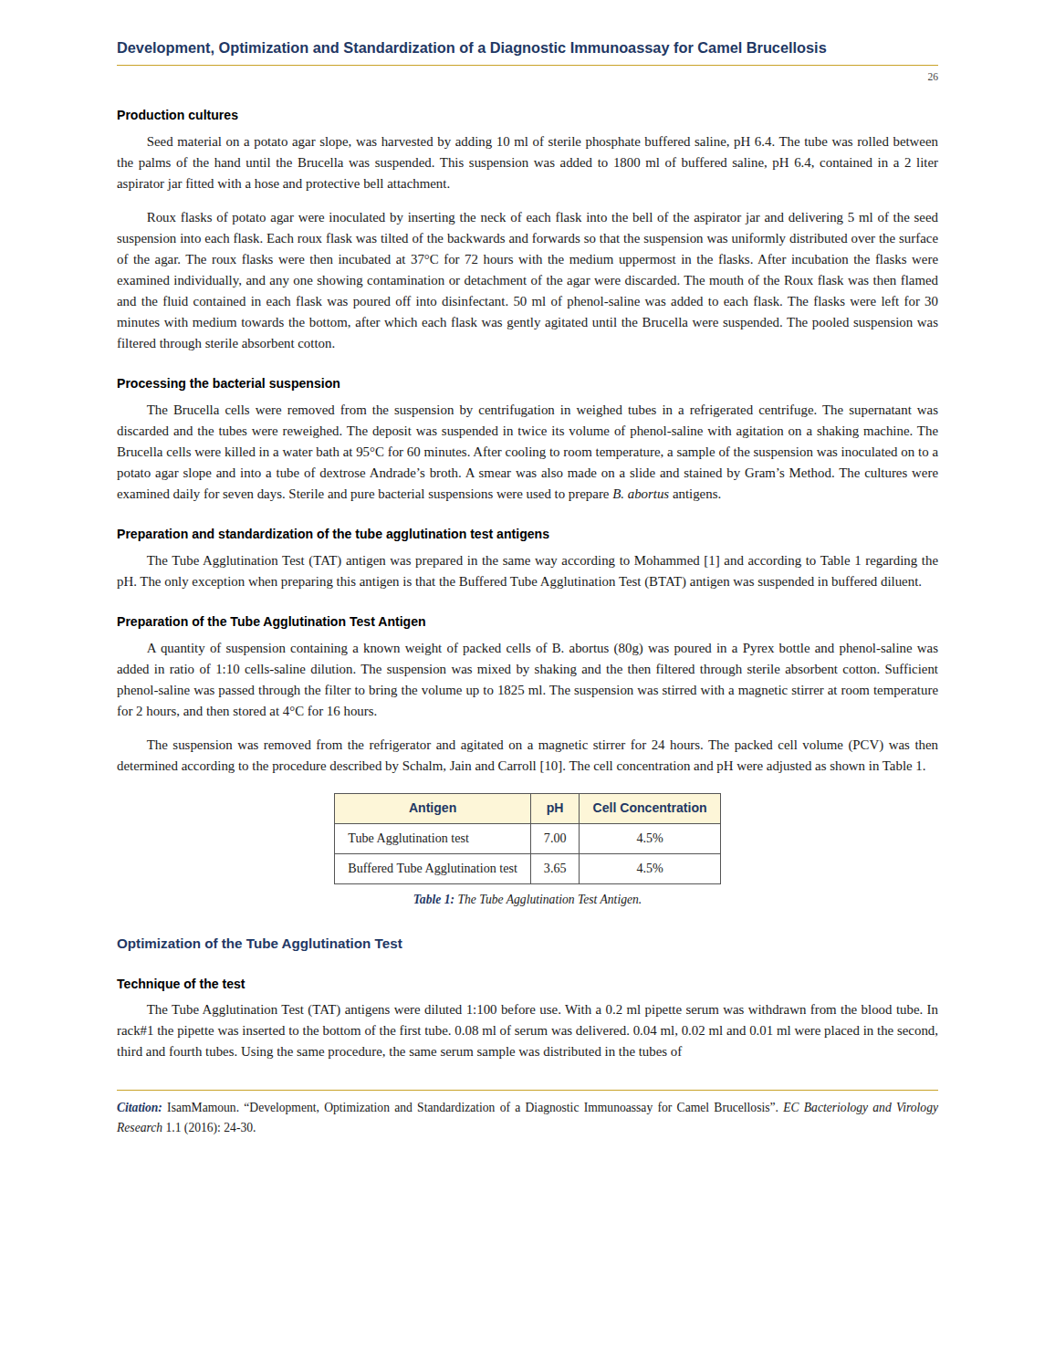Development, Optimization and Standardization of a Diagnostic Immunoassay for Camel Brucellosis
26
Production cultures
Seed material on a potato agar slope, was harvested by adding 10 ml of sterile phosphate buffered saline, pH 6.4. The tube was rolled between the palms of the hand until the Brucella was suspended. This suspension was added to 1800 ml of buffered saline, pH 6.4, contained in a 2 liter aspirator jar fitted with a hose and protective bell attachment.
Roux flasks of potato agar were inoculated by inserting the neck of each flask into the bell of the aspirator jar and delivering 5 ml of the seed suspension into each flask. Each roux flask was tilted of the backwards and forwards so that the suspension was uniformly distributed over the surface of the agar. The roux flasks were then incubated at 37°C for 72 hours with the medium uppermost in the flasks. After incubation the flasks were examined individually, and any one showing contamination or detachment of the agar were discarded. The mouth of the Roux flask was then flamed and the fluid contained in each flask was poured off into disinfectant. 50 ml of phenol-saline was added to each flask. The flasks were left for 30 minutes with medium towards the bottom, after which each flask was gently agitated until the Brucella were suspended. The pooled suspension was filtered through sterile absorbent cotton.
Processing the bacterial suspension
The Brucella cells were removed from the suspension by centrifugation in weighed tubes in a refrigerated centrifuge. The supernatant was discarded and the tubes were reweighed. The deposit was suspended in twice its volume of phenol-saline with agitation on a shaking machine. The Brucella cells were killed in a water bath at 95°C for 60 minutes. After cooling to room temperature, a sample of the suspension was inoculated on to a potato agar slope and into a tube of dextrose Andrade’s broth. A smear was also made on a slide and stained by Gram’s Method. The cultures were examined daily for seven days. Sterile and pure bacterial suspensions were used to prepare B. abortus antigens.
Preparation and standardization of the tube agglutination test antigens
The Tube Agglutination Test (TAT) antigen was prepared in the same way according to Mohammed [1] and according to Table 1 regarding the pH. The only exception when preparing this antigen is that the Buffered Tube Agglutination Test (BTAT) antigen was suspended in buffered diluent.
Preparation of the Tube Agglutination Test Antigen
A quantity of suspension containing a known weight of packed cells of B. abortus (80g) was poured in a Pyrex bottle and phenol-saline was added in ratio of 1:10 cells-saline dilution. The suspension was mixed by shaking and the then filtered through sterile absorbent cotton. Sufficient phenol-saline was passed through the filter to bring the volume up to 1825 ml. The suspension was stirred with a magnetic stirrer at room temperature for 2 hours, and then stored at 4°C for 16 hours.
The suspension was removed from the refrigerator and agitated on a magnetic stirrer for 24 hours. The packed cell volume (PCV) was then determined according to the procedure described by Schalm, Jain and Carroll [10]. The cell concentration and pH were adjusted as shown in Table 1.
| Antigen | pH | Cell Concentration |
| --- | --- | --- |
| Tube Agglutination test | 7.00 | 4.5% |
| Buffered Tube Agglutination test | 3.65 | 4.5% |
Table 1: The Tube Agglutination Test Antigen.
Optimization of the Tube Agglutination Test
Technique of the test
The Tube Agglutination Test (TAT) antigens were diluted 1:100 before use. With a 0.2 ml pipette serum was withdrawn from the blood tube. In rack#1 the pipette was inserted to the bottom of the first tube. 0.08 ml of serum was delivered. 0.04 ml, 0.02 ml and 0.01 ml were placed in the second, third and fourth tubes. Using the same procedure, the same serum sample was distributed in the tubes of
Citation: IsamMamoun. “Development, Optimization and Standardization of a Diagnostic Immunoassay for Camel Brucellosis”. EC Bacteriology and Virology Research 1.1 (2016): 24-30.